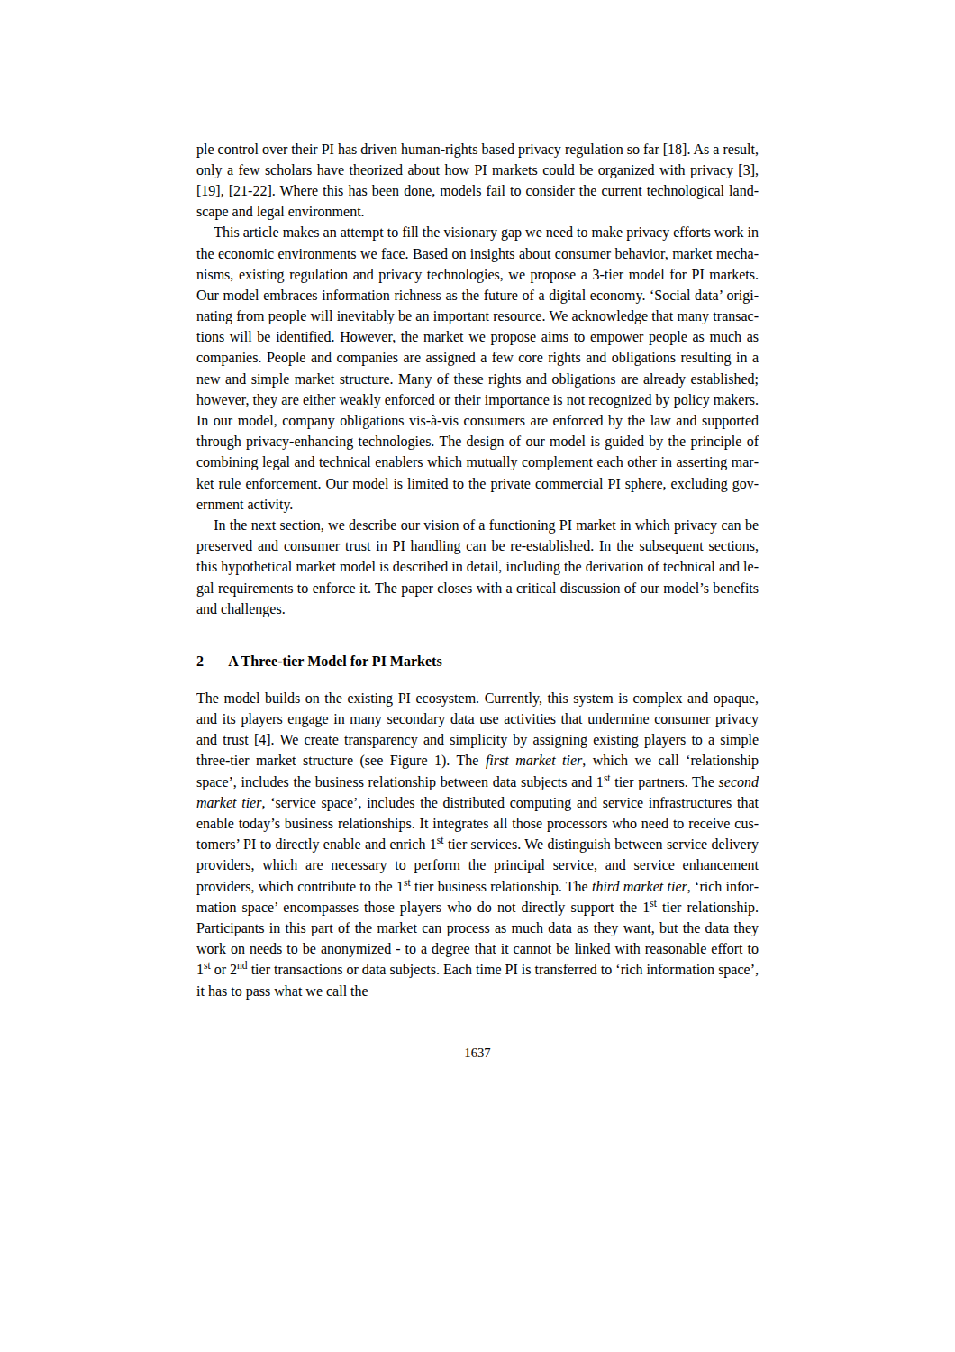ple control over their PI has driven human-rights based privacy regulation so far [18]. As a result, only a few scholars have theorized about how PI markets could be organized with privacy [3], [19], [21-22]. Where this has been done, models fail to consider the current technological landscape and legal environment.
This article makes an attempt to fill the visionary gap we need to make privacy efforts work in the economic environments we face. Based on insights about consumer behavior, market mechanisms, existing regulation and privacy technologies, we propose a 3-tier model for PI markets. Our model embraces information richness as the future of a digital economy. ‘Social data’ originating from people will inevitably be an important resource. We acknowledge that many transactions will be identified. However, the market we propose aims to empower people as much as companies. People and companies are assigned a few core rights and obligations resulting in a new and simple market structure. Many of these rights and obligations are already established; however, they are either weakly enforced or their importance is not recognized by policy makers. In our model, company obligations vis-à-vis consumers are enforced by the law and supported through privacy-enhancing technologies. The design of our model is guided by the principle of combining legal and technical enablers which mutually complement each other in asserting market rule enforcement. Our model is limited to the private commercial PI sphere, excluding government activity.
In the next section, we describe our vision of a functioning PI market in which privacy can be preserved and consumer trust in PI handling can be re-established. In the subsequent sections, this hypothetical market model is described in detail, including the derivation of technical and legal requirements to enforce it. The paper closes with a critical discussion of our model’s benefits and challenges.
2 A Three-tier Model for PI Markets
The model builds on the existing PI ecosystem. Currently, this system is complex and opaque, and its players engage in many secondary data use activities that undermine consumer privacy and trust [4]. We create transparency and simplicity by assigning existing players to a simple three-tier market structure (see Figure 1). The first market tier, which we call ‘relationship space’, includes the business relationship between data subjects and 1st tier partners. The second market tier, ‘service space’, includes the distributed computing and service infrastructures that enable today’s business relationships. It integrates all those processors who need to receive customers’ PI to directly enable and enrich 1st tier services. We distinguish between service delivery providers, which are necessary to perform the principal service, and service enhancement providers, which contribute to the 1st tier business relationship. The third market tier, ‘rich information space’ encompasses those players who do not directly support the 1st tier relationship. Participants in this part of the market can process as much data as they want, but the data they work on needs to be anonymized - to a degree that it cannot be linked with reasonable effort to 1st or 2nd tier transactions or data subjects. Each time PI is transferred to ‘rich information space’, it has to pass what we call the
1637